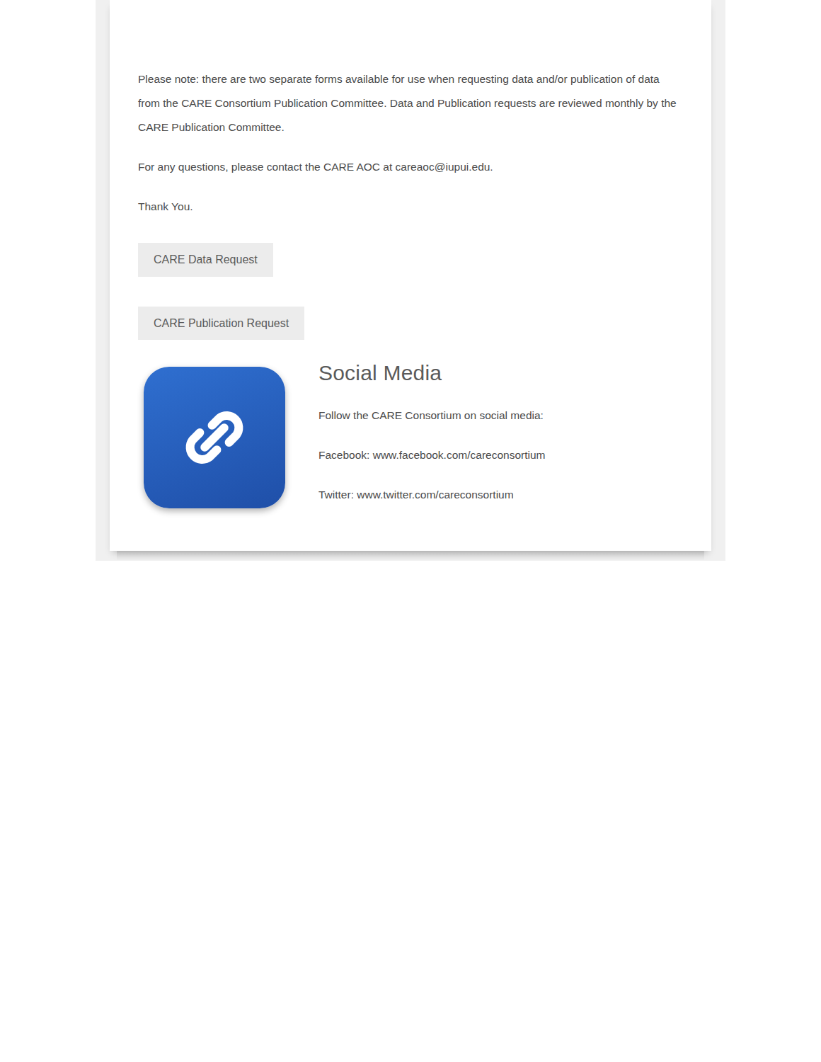Please note: there are two separate forms available for use when requesting data and/or publication of data from the CARE Consortium Publication Committee. Data and Publication requests are reviewed monthly by the CARE Publication Committee.
For any questions, please contact the CARE AOC at careaoc@iupui.edu.
Thank You.
CARE Data Request
CARE Publication Request
Social Media
Follow the CARE Consortium on social media:
Facebook: www.facebook.com/careconsortium
Twitter: www.twitter.com/careconsortium